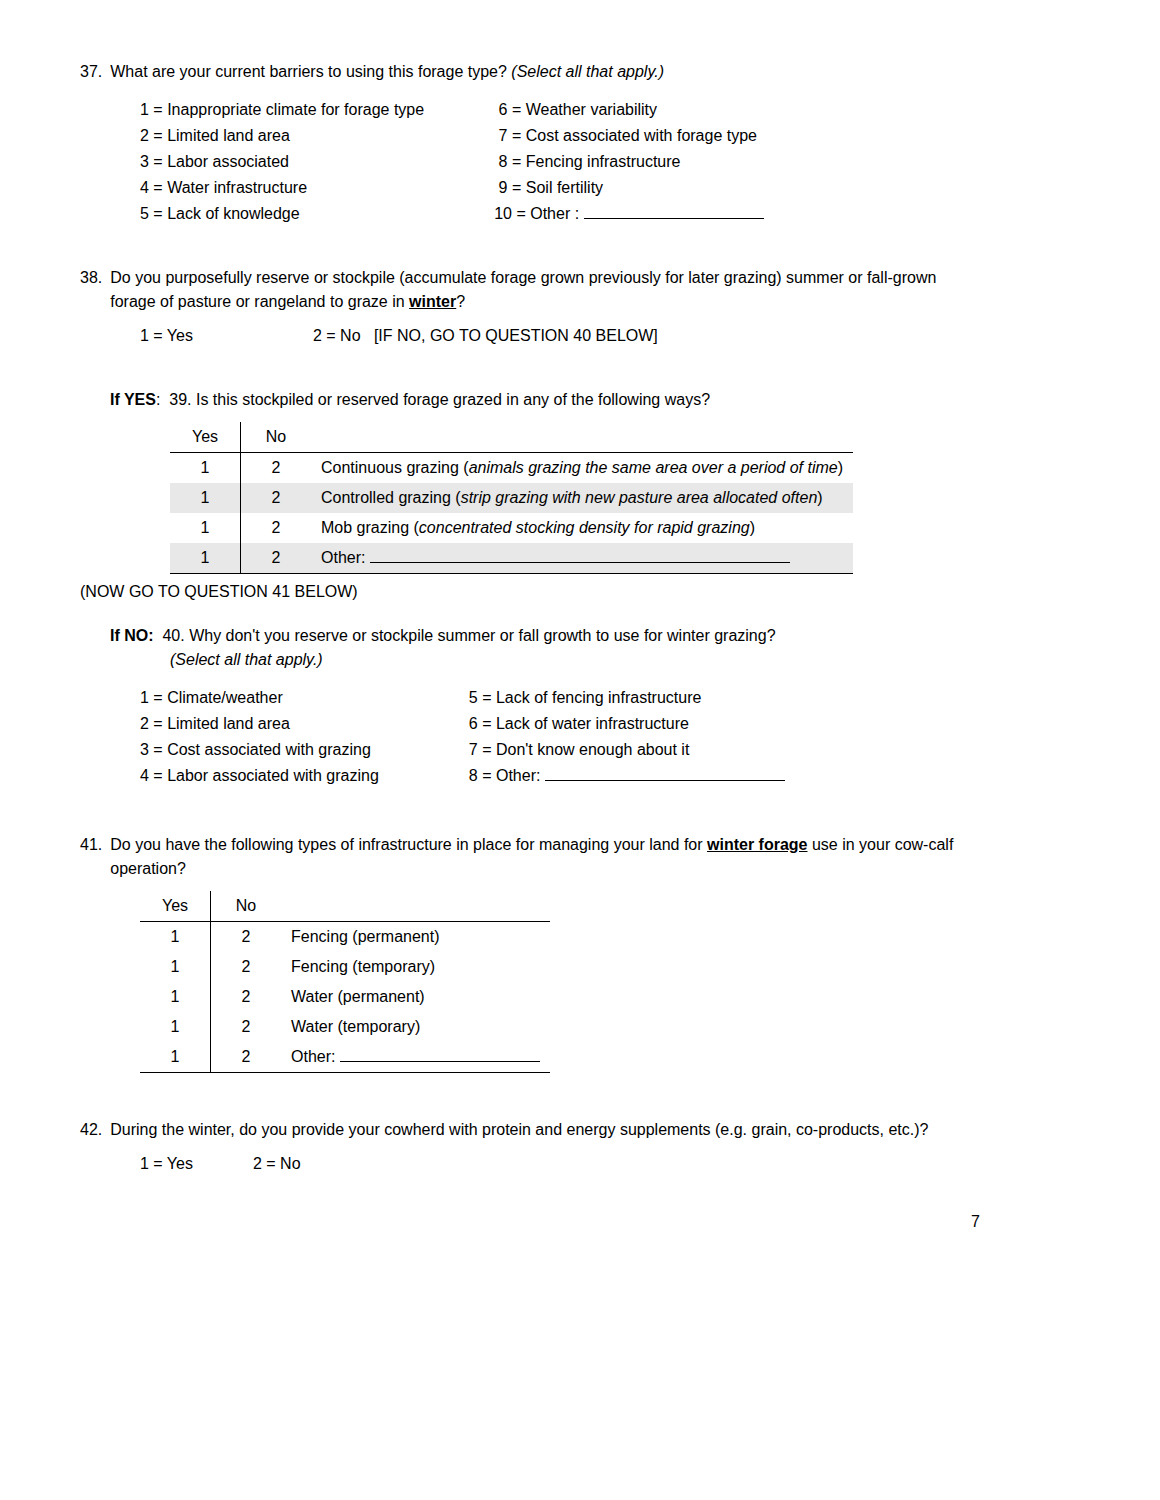37. What are your current barriers to using this forage type? (Select all that apply.)
1 = Inappropriate climate for forage type
6 = Weather variability
2 = Limited land area
7 = Cost associated with forage type
3 = Labor associated
8 = Fencing infrastructure
4 = Water infrastructure
9 = Soil fertility
5 = Lack of knowledge
10 = Other :
38. Do you purposefully reserve or stockpile (accumulate forage grown previously for later grazing) summer or fall-grown forage of pasture or rangeland to graze in winter?
1 = Yes 2 = No [IF NO, GO TO QUESTION 40 BELOW]
If YES: 39. Is this stockpiled or reserved forage grazed in any of the following ways?
| Yes | No | |
| --- | --- | --- |
| 1 | 2 | Continuous grazing ( animals grazing the same area over a period of time ) |
| 1 | 2 | Controlled grazing ( strip grazing with new pasture area allocated often ) |
| 1 | 2 | Mob grazing ( concentrated stocking density for rapid grazing ) |
| 1 | 2 | Other: |
(NOW GO TO QUESTION 41 BELOW)
If NO: 40. Why don't you reserve or stockpile summer or fall growth to use for winter grazing?
(Select all that apply.)
1 = Climate/weather
5 = Lack of fencing infrastructure
2 = Limited land area
6 = Lack of water infrastructure
3 = Cost associated with grazing
7 = Don't know enough about it
4 = Labor associated with grazing
8 = Other:
41. Do you have the following types of infrastructure in place for managing your land for winter forage use in your cow-calf operation?
| Yes | No | |
| --- | --- | --- |
| 1 | 2 | Fencing (permanent) |
| 1 | 2 | Fencing (temporary) |
| 1 | 2 | Water (permanent) |
| 1 | 2 | Water (temporary) |
| 1 | 2 | Other: |
42. During the winter, do you provide your cowherd with protein and energy supplements (e.g. grain, co-products, etc.)?
1 = Yes 2 = No
7